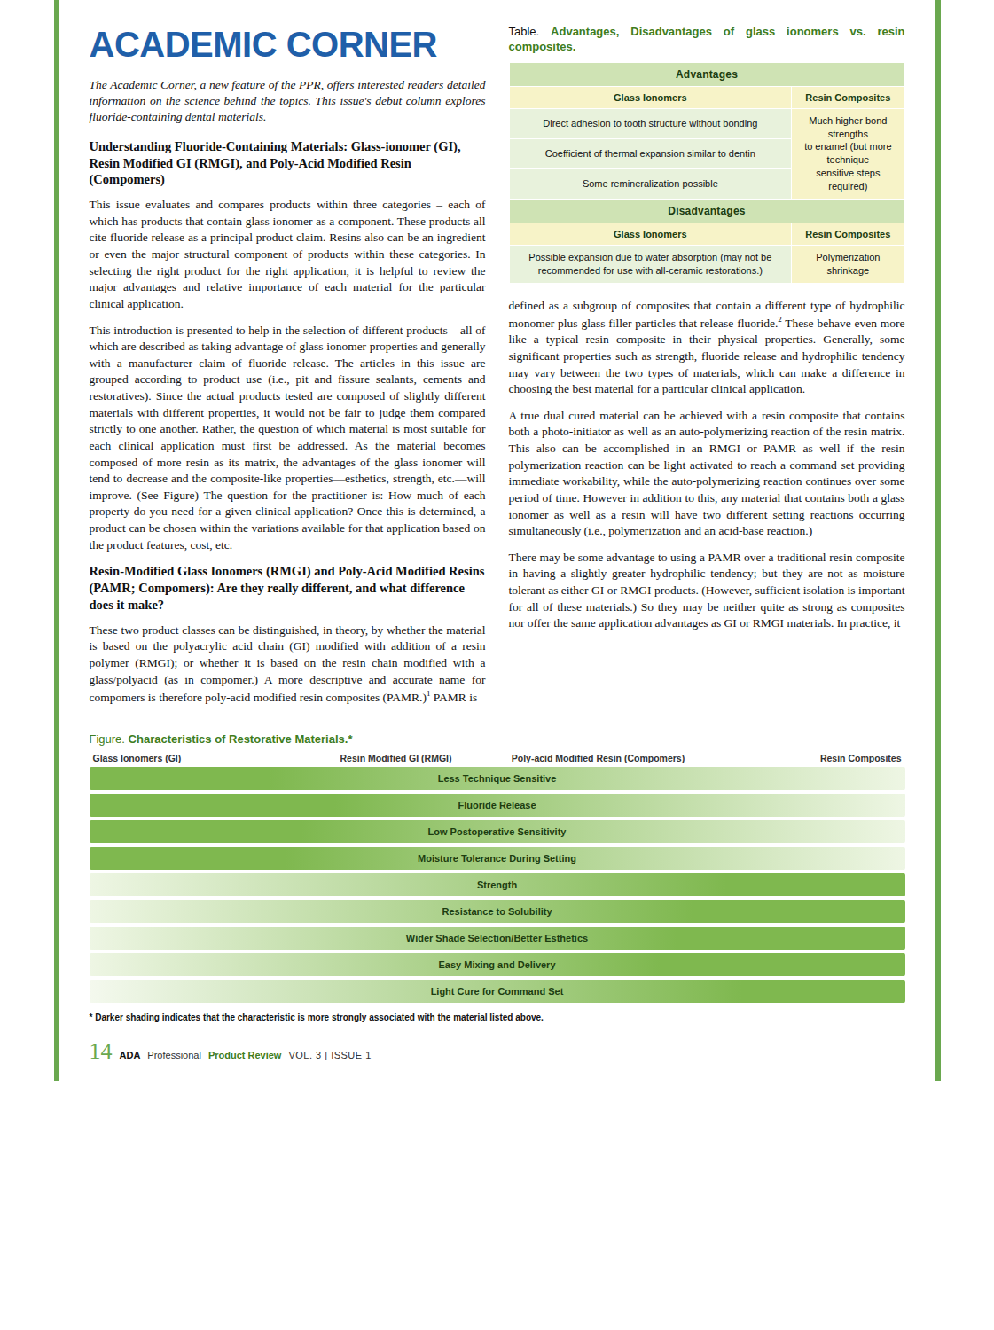ACADEMIC CORNER
The Academic Corner, a new feature of the PPR, offers interested readers detailed information on the science behind the topics. This issue's debut column explores fluoride-containing dental materials.
Understanding Fluoride-Containing Materials: Glass-ionomer (GI), Resin Modified GI (RMGI), and Poly-Acid Modified Resin (Compomers)
This issue evaluates and compares products within three categories – each of which has products that contain glass ionomer as a component. These products all cite fluoride release as a principal product claim. Resins also can be an ingredient or even the major structural component of products within these categories. In selecting the right product for the right application, it is helpful to review the major advantages and relative importance of each material for the particular clinical application.
This introduction is presented to help in the selection of different products – all of which are described as taking advantage of glass ionomer properties and generally with a manufacturer claim of fluoride release. The articles in this issue are grouped according to product use (i.e., pit and fissure sealants, cements and restoratives). Since the actual products tested are composed of slightly different materials with different properties, it would not be fair to judge them compared strictly to one another. Rather, the question of which material is most suitable for each clinical application must first be addressed. As the material becomes composed of more resin as its matrix, the advantages of the glass ionomer will tend to decrease and the composite-like properties—esthetics, strength, etc.—will improve. (See Figure) The question for the practitioner is: How much of each property do you need for a given clinical application? Once this is determined, a product can be chosen within the variations available for that application based on the product features, cost, etc.
Resin-Modified Glass Ionomers (RMGI) and Poly-Acid Modified Resins (PAMR; Compomers): Are they really different, and what difference does it make?
These two product classes can be distinguished, in theory, by whether the material is based on the polyacrylic acid chain (GI) modified with addition of a resin polymer (RMGI); or whether it is based on the resin chain modified with a glass/polyacid (as in compomer.) A more descriptive and accurate name for compomers is therefore poly-acid modified resin composites (PAMR.)1 PAMR is
Table. Advantages, Disadvantages of glass ionomers vs. resin composites.
| Advantages |
| Glass Ionomers | Resin Composites |
| Direct adhesion to tooth structure without bonding | Much higher bond strengths to enamel (but more technique sensitive steps required) |
| Coefficient of thermal expansion similar to dentin |
| Some remineralization possible |
| Disadvantages |
| Glass Ionomers | Resin Composites |
| Possible expansion due to water absorption (may not be recommended for use with all-ceramic restorations.) | Polymerization shrinkage |
defined as a subgroup of composites that contain a different type of hydrophilic monomer plus glass filler particles that release fluoride.2 These behave even more like a typical resin composite in their physical properties. Generally, some significant properties such as strength, fluoride release and hydrophilic tendency may vary between the two types of materials, which can make a difference in choosing the best material for a particular clinical application.
A true dual cured material can be achieved with a resin composite that contains both a photo-initiator as well as an auto-polymerizing reaction of the resin matrix. This also can be accomplished in an RMGI or PAMR as well if the resin polymerization reaction can be light activated to reach a command set providing immediate workability, while the auto-polymerizing reaction continues over some period of time. However in addition to this, any material that contains both a glass ionomer as well as a resin will have two different setting reactions occurring simultaneously (i.e., polymerization and an acid-base reaction.)
There may be some advantage to using a PAMR over a traditional resin composite in having a slightly greater hydrophilic tendency; but they are not as moisture tolerant as either GI or RMGI products. (However, sufficient isolation is important for all of these materials.) So they may be neither quite as strong as composites nor offer the same application advantages as GI or RMGI materials. In practice, it
Figure. Characteristics of Restorative Materials.*
Glass Ionomers (GI) Resin Modified GI (RMGI) Poly-acid Modified Resin (Compomers) Resin Composites
Less Technique Sensitive
Fluoride Release
Low Postoperative Sensitivity
Moisture Tolerance During Setting
Strength
Resistance to Solubility
Wider Shade Selection/Better Esthetics
Easy Mixing and Delivery
Light Cure for Command Set
* Darker shading indicates that the characteristic is more strongly associated with the material listed above.
14 ADA Professional Product Review VOL. 3 | ISSUE 1